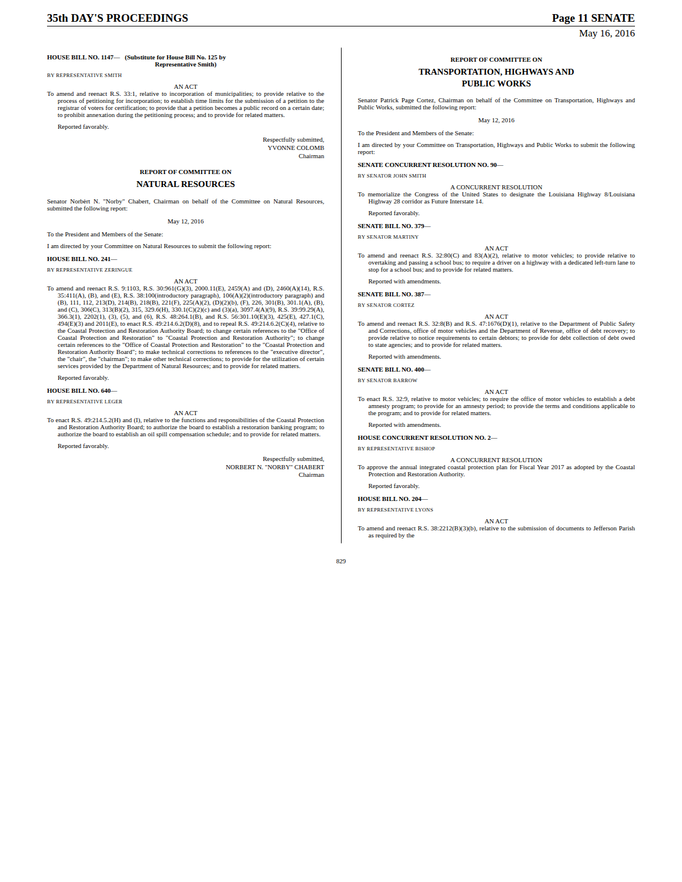35th DAY'S PROCEEDINGS
Page 11 SENATE
May 16, 2016
HOUSE BILL NO. 1147— (Substitute for House Bill No. 125 by
Representative Smith)
BY REPRESENTATIVE SMITH
AN ACT
To amend and reenact R.S. 33:1, relative to incorporation of municipalities; to provide relative to the process of petitioning for incorporation; to establish time limits for the submission of a petition to the registrar of voters for certification; to provide that a petition becomes a public record on a certain date; to prohibit annexation during the petitioning process; and to provide for related matters.
Reported favorably.
Respectfully submitted,
YVONNE COLOMB
Chairman
REPORT OF COMMITTEE ON
NATURAL RESOURCES
Senator Norbèrt N. "Norby" Chabert, Chairman on behalf of the Committee on Natural Resources, submitted the following report:
May 12, 2016
To the President and Members of the Senate:
I am directed by your Committee on Natural Resources to submit the following report:
HOUSE BILL NO. 241—
BY REPRESENTATIVE ZERINGUE
AN ACT
To amend and reenact R.S. 9:1103, R.S. 30:961(G)(3), 2000.11(E), 2459(A) and (D), 2460(A)(14), R.S. 35:411(A), (B), and (E), R.S. 38:100(introductory paragraph), 106(A)(2)(introductory paragraph) and (B), 111, 112, 213(D), 214(B), 218(B), 221(F), 225(A)(2), (D)(2)(b), (F), 226, 301(B), 301.1(A), (B), and (C), 306(C), 313(B)(2), 315, 329.6(H), 330.1(C)(2)(c) and (3)(a), 3097.4(A)(9), R.S. 39:99.29(A), 366.3(1), 2202(1), (3), (5), and (6), R.S. 48:264.1(B), and R.S. 56:301.10(E)(3), 425(E), 427.1(C), 494(E)(3) and 2011(E), to enact R.S. 49:214.6.2(D)(8), and to repeal R.S. 49:214.6.2(C)(4), relative to the Coastal Protection and Restoration Authority Board; to change certain references to the "Office of Coastal Protection and Restoration" to "Coastal Protection and Restoration Authority"; to change certain references to the "Office of Coastal Protection and Restoration" to the "Coastal Protection and Restoration Authority Board"; to make technical corrections to references to the "executive director", the "chair", the "chairman"; to make other technical corrections; to provide for the utilization of certain services provided by the Department of Natural Resources; and to provide for related matters.
Reported favorably.
HOUSE BILL NO. 640—
BY REPRESENTATIVE LEGER
AN ACT
To enact R.S. 49:214.5.2(H) and (I), relative to the functions and responsibilities of the Coastal Protection and Restoration Authority Board; to authorize the board to establish a restoration banking program; to authorize the board to establish an oil spill compensation schedule; and to provide for related matters.
Reported favorably.
Respectfully submitted,
NORBERT N. "NORBY" CHABERT
Chairman
REPORT OF COMMITTEE ON
TRANSPORTATION, HIGHWAYS AND
PUBLIC WORKS
Senator Patrick Page Cortez, Chairman on behalf of the Committee on Transportation, Highways and Public Works, submitted the following report:
May 12, 2016
To the President and Members of the Senate:
I am directed by your Committee on Transportation, Highways and Public Works to submit the following report:
SENATE CONCURRENT RESOLUTION NO. 90—
BY SENATOR JOHN SMITH
A CONCURRENT RESOLUTION
To memorialize the Congress of the United States to designate the Louisiana Highway 8/Louisiana Highway 28 corridor as Future Interstate 14.
Reported favorably.
SENATE BILL NO. 379—
BY SENATOR MARTINY
AN ACT
To amend and reenact R.S. 32:80(C) and 83(A)(2), relative to motor vehicles; to provide relative to overtaking and passing a school bus; to require a driver on a highway with a dedicated left-turn lane to stop for a school bus; and to provide for related matters.
Reported with amendments.
SENATE BILL NO. 387—
BY SENATOR CORTEZ
AN ACT
To amend and reenact R.S. 32:8(B) and R.S. 47:1676(D)(1), relative to the Department of Public Safety and Corrections, office of motor vehicles and the Department of Revenue, office of debt recovery; to provide relative to notice requirements to certain debtors; to provide for debt collection of debt owed to state agencies; and to provide for related matters.
Reported with amendments.
SENATE BILL NO. 400—
BY SENATOR BARROW
AN ACT
To enact R.S. 32:9, relative to motor vehicles; to require the office of motor vehicles to establish a debt amnesty program; to provide for an amnesty period; to provide the terms and conditions applicable to the program; and to provide for related matters.
Reported with amendments.
HOUSE CONCURRENT RESOLUTION NO. 2—
BY REPRESENTATIVE BISHOP
A CONCURRENT RESOLUTION
To approve the annual integrated coastal protection plan for Fiscal Year 2017 as adopted by the Coastal Protection and Restoration Authority.
Reported favorably.
HOUSE BILL NO. 204—
BY REPRESENTATIVE LYONS
AN ACT
To amend and reenact R.S. 38:2212(B)(3)(b), relative to the submission of documents to Jefferson Parish as required by the
829